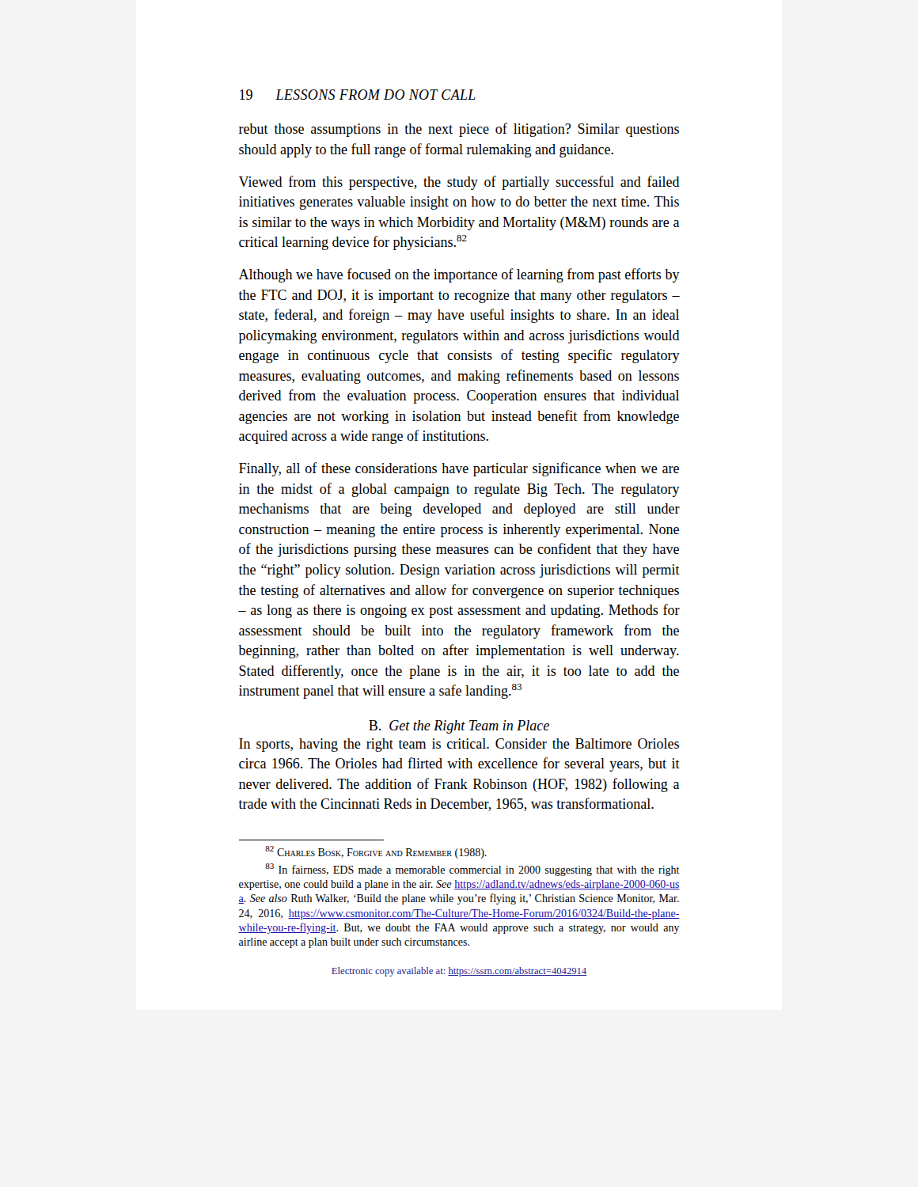19 LESSONS FROM DO NOT CALL
rebut those assumptions in the next piece of litigation? Similar questions should apply to the full range of formal rulemaking and guidance.
Viewed from this perspective, the study of partially successful and failed initiatives generates valuable insight on how to do better the next time. This is similar to the ways in which Morbidity and Mortality (M&M) rounds are a critical learning device for physicians.82
Although we have focused on the importance of learning from past efforts by the FTC and DOJ, it is important to recognize that many other regulators – state, federal, and foreign – may have useful insights to share. In an ideal policymaking environment, regulators within and across jurisdictions would engage in continuous cycle that consists of testing specific regulatory measures, evaluating outcomes, and making refinements based on lessons derived from the evaluation process. Cooperation ensures that individual agencies are not working in isolation but instead benefit from knowledge acquired across a wide range of institutions.
Finally, all of these considerations have particular significance when we are in the midst of a global campaign to regulate Big Tech. The regulatory mechanisms that are being developed and deployed are still under construction – meaning the entire process is inherently experimental. None of the jurisdictions pursing these measures can be confident that they have the “right” policy solution. Design variation across jurisdictions will permit the testing of alternatives and allow for convergence on superior techniques – as long as there is ongoing ex post assessment and updating. Methods for assessment should be built into the regulatory framework from the beginning, rather than bolted on after implementation is well underway. Stated differently, once the plane is in the air, it is too late to add the instrument panel that will ensure a safe landing.83
B. Get the Right Team in Place
In sports, having the right team is critical. Consider the Baltimore Orioles circa 1966. The Orioles had flirted with excellence for several years, but it never delivered. The addition of Frank Robinson (HOF, 1982) following a trade with the Cincinnati Reds in December, 1965, was transformational.
82 Charles Bosk, Forgive and Remember (1988).
83 In fairness, EDS made a memorable commercial in 2000 suggesting that with the right expertise, one could build a plane in the air. See https://adland.tv/adnews/eds-airplane-2000-060-usa. See also Ruth Walker, ‘Build the plane while you’re flying it,’ Christian Science Monitor, Mar. 24, 2016, https://www.csmonitor.com/The-Culture/The-Home-Forum/2016/0324/Build-the-plane-while-you-re-flying-it. But, we doubt the FAA would approve such a strategy, nor would any airline accept a plan built under such circumstances.
Electronic copy available at: https://ssrn.com/abstract=4042914